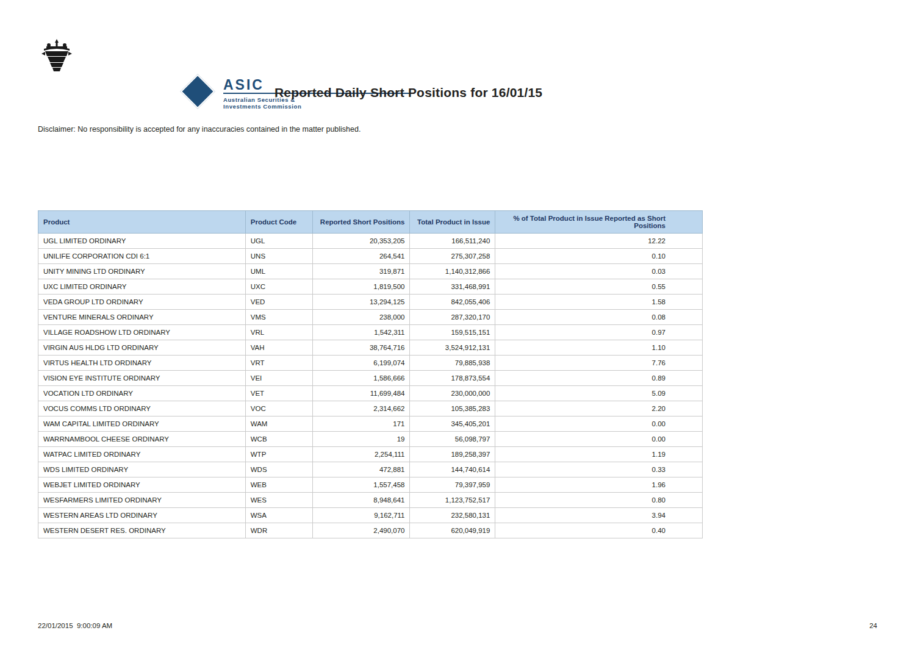ASIC
Australian Securities & Investments Commission
Reported Daily Short Positions for 16/01/15
Disclaimer: No responsibility is accepted for any inaccuracies contained in the matter published.
| Product | Product Code | Reported Short Positions | Total Product in Issue | % of Total Product in Issue Reported as Short Positions |
| --- | --- | --- | --- | --- |
| UGL LIMITED ORDINARY | UGL | 20,353,205 | 166,511,240 | 12.22 |
| UNILIFE CORPORATION CDI 6:1 | UNS | 264,541 | 275,307,258 | 0.10 |
| UNITY MINING LTD ORDINARY | UML | 319,871 | 1,140,312,866 | 0.03 |
| UXC LIMITED ORDINARY | UXC | 1,819,500 | 331,468,991 | 0.55 |
| VEDA GROUP LTD ORDINARY | VED | 13,294,125 | 842,055,406 | 1.58 |
| VENTURE MINERALS ORDINARY | VMS | 238,000 | 287,320,170 | 0.08 |
| VILLAGE ROADSHOW LTD ORDINARY | VRL | 1,542,311 | 159,515,151 | 0.97 |
| VIRGIN AUS HLDG LTD ORDINARY | VAH | 38,764,716 | 3,524,912,131 | 1.10 |
| VIRTUS HEALTH LTD ORDINARY | VRT | 6,199,074 | 79,885,938 | 7.76 |
| VISION EYE INSTITUTE ORDINARY | VEI | 1,586,666 | 178,873,554 | 0.89 |
| VOCATION LTD ORDINARY | VET | 11,699,484 | 230,000,000 | 5.09 |
| VOCUS COMMS LTD ORDINARY | VOC | 2,314,662 | 105,385,283 | 2.20 |
| WAM CAPITAL LIMITED ORDINARY | WAM | 171 | 345,405,201 | 0.00 |
| WARRNAMBOOL CHEESE ORDINARY | WCB | 19 | 56,098,797 | 0.00 |
| WATPAC LIMITED ORDINARY | WTP | 2,254,111 | 189,258,397 | 1.19 |
| WDS LIMITED ORDINARY | WDS | 472,881 | 144,740,614 | 0.33 |
| WEBJET LIMITED ORDINARY | WEB | 1,557,458 | 79,397,959 | 1.96 |
| WESFARMERS LIMITED ORDINARY | WES | 8,948,641 | 1,123,752,517 | 0.80 |
| WESTERN AREAS LTD ORDINARY | WSA | 9,162,711 | 232,580,131 | 3.94 |
| WESTERN DESERT RES. ORDINARY | WDR | 2,490,070 | 620,049,919 | 0.40 |
22/01/2015 9:00:09 AM
24